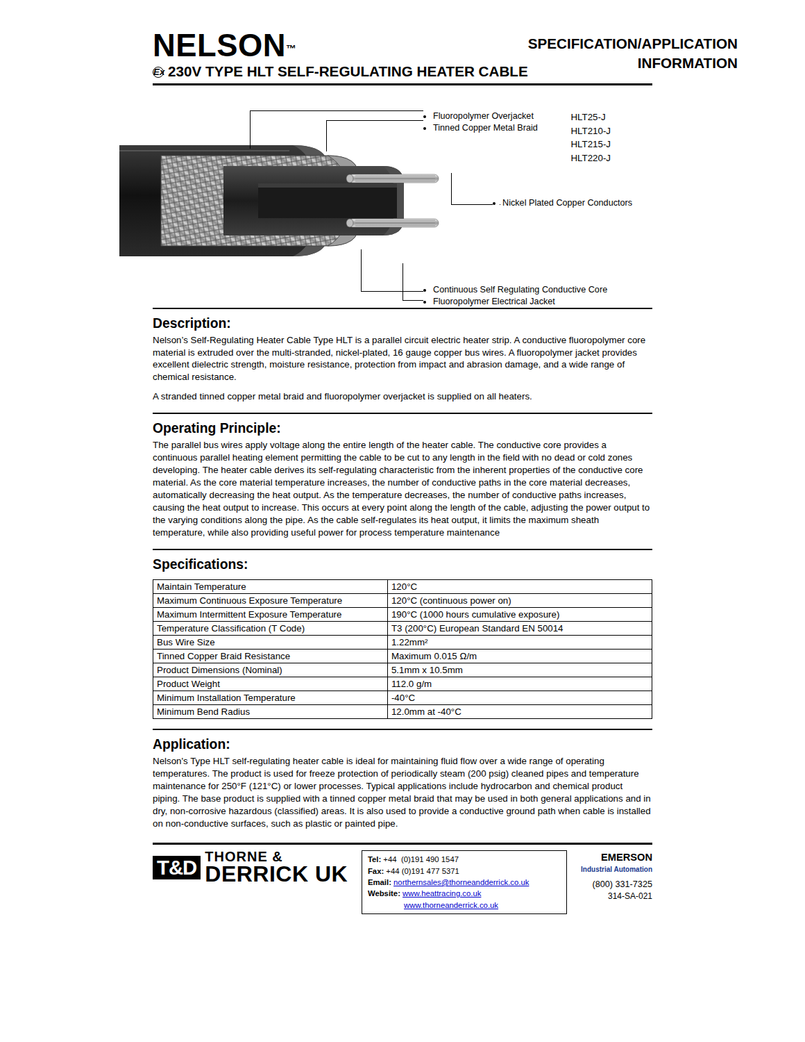NELSON™
Ex230V TYPE HLT SELF-REGULATING HEATER CABLE
SPECIFICATION/APPLICATION
INFORMATION
Fluoropolymer Overjacket
Tinned Copper Metal Braid
Nickel Plated Copper Conductors
Continuous Self Regulating Conductive Core
Fluoropolymer Electrical Jacket
HLT25-J
HLT210-J
HLT215-J
HLT220-J
Description:
Nelson’s Self-Regulating Heater Cable Type HLT is a parallel circuit electric heater strip. A conductive fluoropolymer core material is extruded over the multi-stranded, nickel-plated, 16 gauge copper bus wires. A fluoropolymer jacket provides excellent dielectric strength, moisture resistance, protection from impact and abrasion damage, and a wide range of chemical resistance.
A stranded tinned copper metal braid and fluoropolymer overjacket is supplied on all heaters.
Operating Principle:
The parallel bus wires apply voltage along the entire length of the heater cable. The conductive core provides a continuous parallel heating element permitting the cable to be cut to any length in the field with no dead or cold zones developing. The heater cable derives its self-regulating characteristic from the inherent properties of the conductive core material. As the core material temperature increases, the number of conductive paths in the core material decreases, automatically decreasing the heat output. As the temperature decreases, the number of conductive paths increases, causing the heat output to increase. This occurs at every point along the length of the cable, adjusting the power output to the varying conditions along the pipe. As the cable self-regulates its heat output, it limits the maximum sheath temperature, while also providing useful power for process temperature maintenance
Specifications:
| Maintain Temperature | 120°C |
| Maximum Continuous Exposure Temperature | 120°C (continuous power on) |
| Maximum Intermittent Exposure Temperature | 190°C (1000 hours cumulative exposure) |
| Temperature Classification (T Code) | T3 (200°C) European Standard EN 50014 |
| Bus Wire Size | 1.22mm² |
| Tinned Copper Braid Resistance | Maximum 0.015 Ω/m |
| Product Dimensions (Nominal) | 5.1mm x 10.5mm |
| Product Weight | 112.0 g/m |
| Minimum Installation Temperature | -40°C |
| Minimum Bend Radius | 12.0mm at -40°C |
Application:
Nelson's Type HLT self-regulating heater cable is ideal for maintaining fluid flow over a wide range of operating temperatures. The product is used for freeze protection of periodically steam (200 psig) cleaned pipes and temperature maintenance for 250°F (121°C) or lower processes. Typical applications include hydrocarbon and chemical product piping. The base product is supplied with a tinned copper metal braid that may be used in both general applications and in dry, non-corrosive hazardous (classified) areas. It is also used to provide a conductive ground path when cable is installed on non-conductive surfaces, such as plastic or painted pipe.
T&D
THORNE &
DERRICK UK
Tel: +44 (0)191 490 1547
Fax: +44 (0)191 477 5371
Email: northernsales@thorneandderrick.co.uk
Website: www.heattracing.co.uk
www.thorneanderrick.co.uk
EMERSON
Industrial Automation
(800) 331-7325
314-SA-021